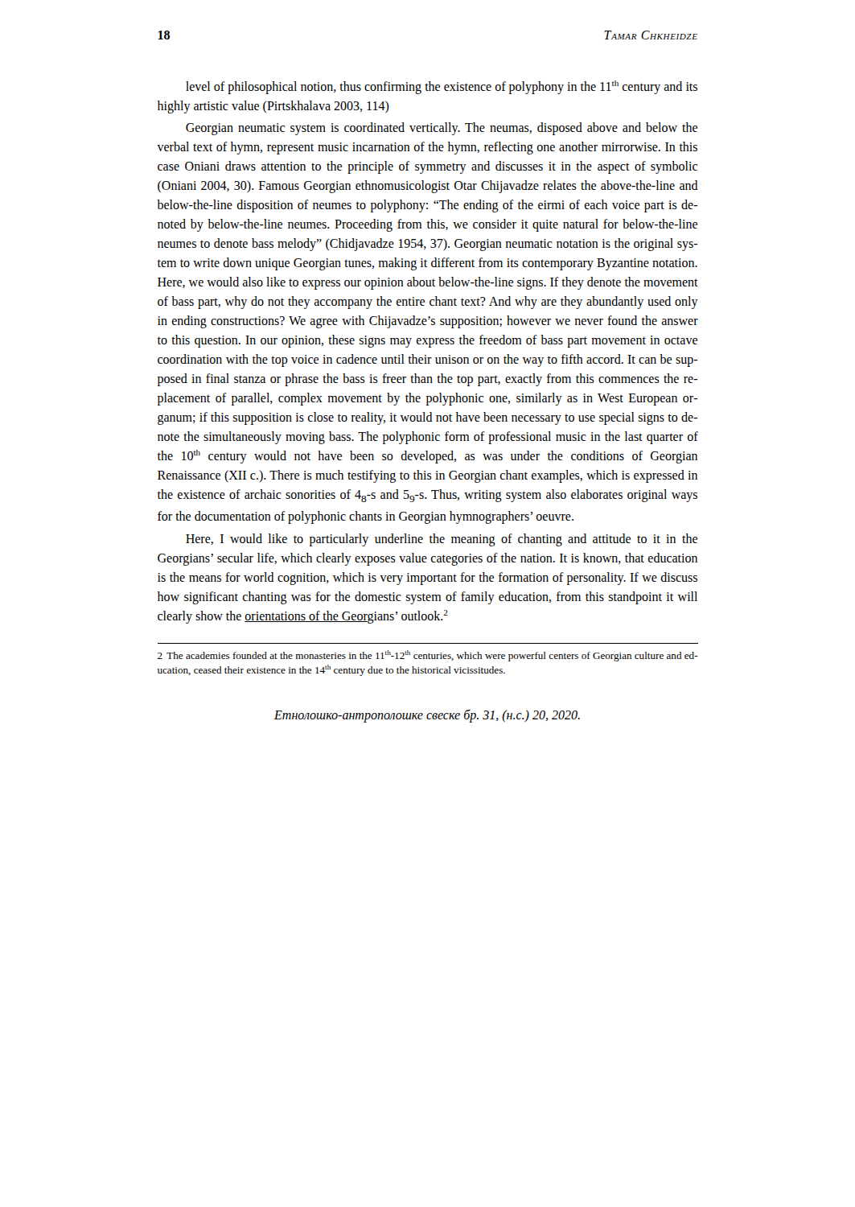18 Tamar Chkheidze
level of philosophical notion, thus confirming the existence of polyphony in the 11th century and its highly artistic value (Pirtskhalava 2003, 114)
Georgian neumatic system is coordinated vertically. The neumas, disposed above and below the verbal text of hymn, represent music incarnation of the hymn, reflecting one another mirrorwise. In this case Oniani draws attention to the principle of symmetry and discusses it in the aspect of symbolic (Oniani 2004, 30). Famous Georgian ethnomusicologist Otar Chijavadze relates the above-the-line and below-the-line disposition of neumes to polyphony: “The ending of the eirmi of each voice part is denoted by below-the-line neumes. Proceeding from this, we consider it quite natural for below-the-line neumes to denote bass melody” (Chidjavadze 1954, 37). Georgian neumatic notation is the original system to write down unique Georgian tunes, making it different from its contemporary Byzantine notation. Here, we would also like to express our opinion about below-the-line signs. If they denote the movement of bass part, why do not they accompany the entire chant text? And why are they abundantly used only in ending constructions? We agree with Chijavadze’s supposition; however we never found the answer to this question. In our opinion, these signs may express the freedom of bass part movement in octave coordination with the top voice in cadence until their unison or on the way to fifth accord. It can be supposed in final stanza or phrase the bass is freer than the top part, exactly from this commences the replacement of parallel, complex movement by the polyphonic one, similarly as in West European organum; if this supposition is close to reality, it would not have been necessary to use special signs to denote the simultaneously moving bass. The polyphonic form of professional music in the last quarter of the 10th century would not have been so developed, as was under the conditions of Georgian Renaissance (XII c.). There is much testifying to this in Georgian chant examples, which is expressed in the existence of archaic sonorities of 48-s and 59-s. Thus, writing system also elaborates original ways for the documentation of polyphonic chants in Georgian hymnographers’ oeuvre.
Here, I would like to particularly underline the meaning of chanting and attitude to it in the Georgians’ secular life, which clearly exposes value categories of the nation. It is known, that education is the means for world cognition, which is very important for the formation of personality. If we discuss how significant chanting was for the domestic system of family education, from this standpoint it will clearly show the orientations of the Georgians’ outlook.2
2 The academies founded at the monasteries in the 11th-12th centuries, which were powerful centers of Georgian culture and education, ceased their existence in the 14th century due to the historical vicissitudes.
Етнолошко-антрополошке свеске бр. 31, (н.с.) 20, 2020.